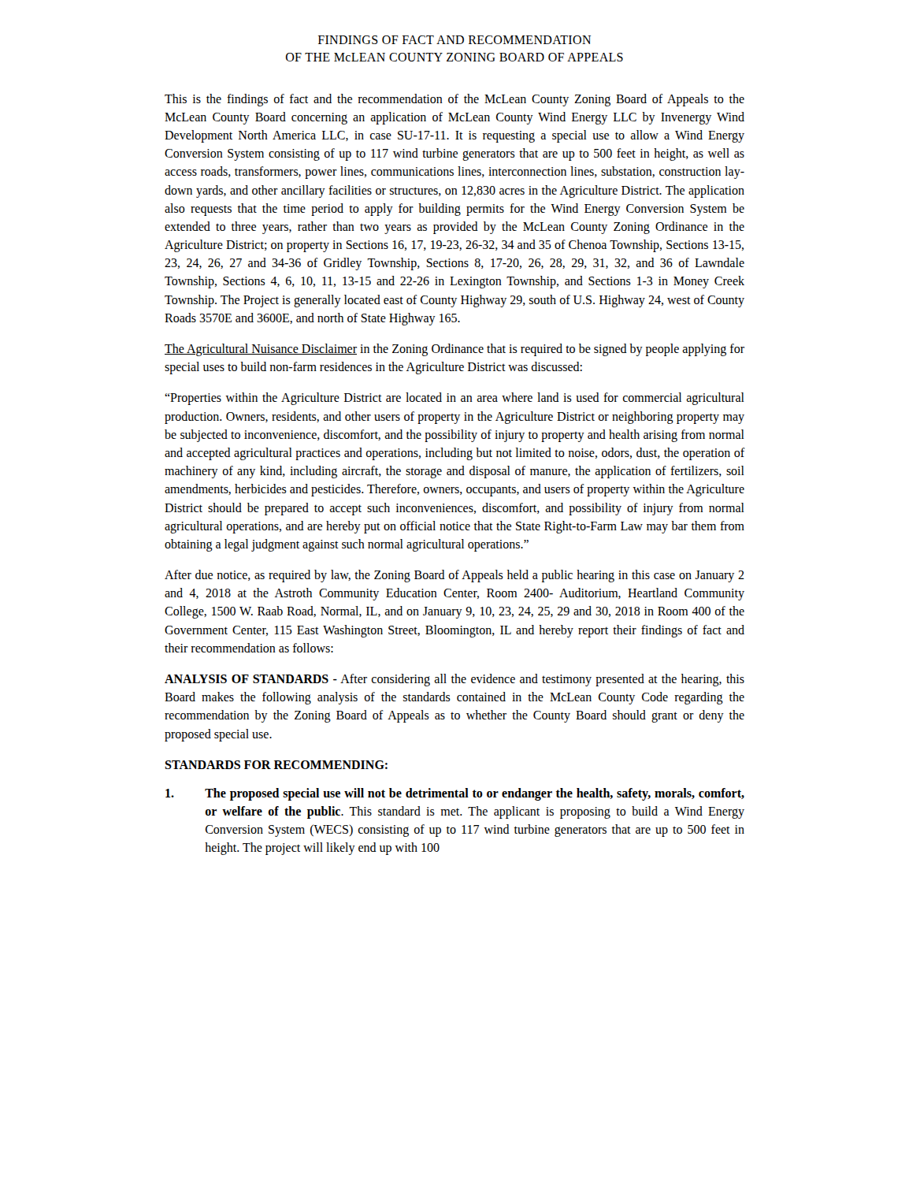FINDINGS OF FACT AND RECOMMENDATION
OF THE McLEAN COUNTY ZONING BOARD OF APPEALS
This is the findings of fact and the recommendation of the McLean County Zoning Board of Appeals to the McLean County Board concerning an application of McLean County Wind Energy LLC by Invenergy Wind Development North America LLC, in case SU-17-11. It is requesting a special use to allow a Wind Energy Conversion System consisting of up to 117 wind turbine generators that are up to 500 feet in height, as well as access roads, transformers, power lines, communications lines, interconnection lines, substation, construction lay-down yards, and other ancillary facilities or structures, on 12,830 acres in the Agriculture District. The application also requests that the time period to apply for building permits for the Wind Energy Conversion System be extended to three years, rather than two years as provided by the McLean County Zoning Ordinance in the Agriculture District; on property in Sections 16, 17, 19-23, 26-32, 34 and 35 of Chenoa Township, Sections 13-15, 23, 24, 26, 27 and 34-36 of Gridley Township, Sections 8, 17-20, 26, 28, 29, 31, 32, and 36 of Lawndale Township, Sections 4, 6, 10, 11, 13-15 and 22-26 in Lexington Township, and Sections 1-3 in Money Creek Township. The Project is generally located east of County Highway 29, south of U.S. Highway 24, west of County Roads 3570E and 3600E, and north of State Highway 165.
The Agricultural Nuisance Disclaimer in the Zoning Ordinance that is required to be signed by people applying for special uses to build non-farm residences in the Agriculture District was discussed:
“Properties within the Agriculture District are located in an area where land is used for commercial agricultural production. Owners, residents, and other users of property in the Agriculture District or neighboring property may be subjected to inconvenience, discomfort, and the possibility of injury to property and health arising from normal and accepted agricultural practices and operations, including but not limited to noise, odors, dust, the operation of machinery of any kind, including aircraft, the storage and disposal of manure, the application of fertilizers, soil amendments, herbicides and pesticides. Therefore, owners, occupants, and users of property within the Agriculture District should be prepared to accept such inconveniences, discomfort, and possibility of injury from normal agricultural operations, and are hereby put on official notice that the State Right-to-Farm Law may bar them from obtaining a legal judgment against such normal agricultural operations.”
After due notice, as required by law, the Zoning Board of Appeals held a public hearing in this case on January 2 and 4, 2018 at the Astroth Community Education Center, Room 2400- Auditorium, Heartland Community College, 1500 W. Raab Road, Normal, IL, and on January 9, 10, 23, 24, 25, 29 and 30, 2018 in Room 400 of the Government Center, 115 East Washington Street, Bloomington, IL and hereby report their findings of fact and their recommendation as follows:
ANALYSIS OF STANDARDS - After considering all the evidence and testimony presented at the hearing, this Board makes the following analysis of the standards contained in the McLean County Code regarding the recommendation by the Zoning Board of Appeals as to whether the County Board should grant or deny the proposed special use.
STANDARDS FOR RECOMMENDING:
The proposed special use will not be detrimental to or endanger the health, safety, morals, comfort, or welfare of the public. This standard is met. The applicant is proposing to build a Wind Energy Conversion System (WECS) consisting of up to 117 wind turbine generators that are up to 500 feet in height. The project will likely end up with 100